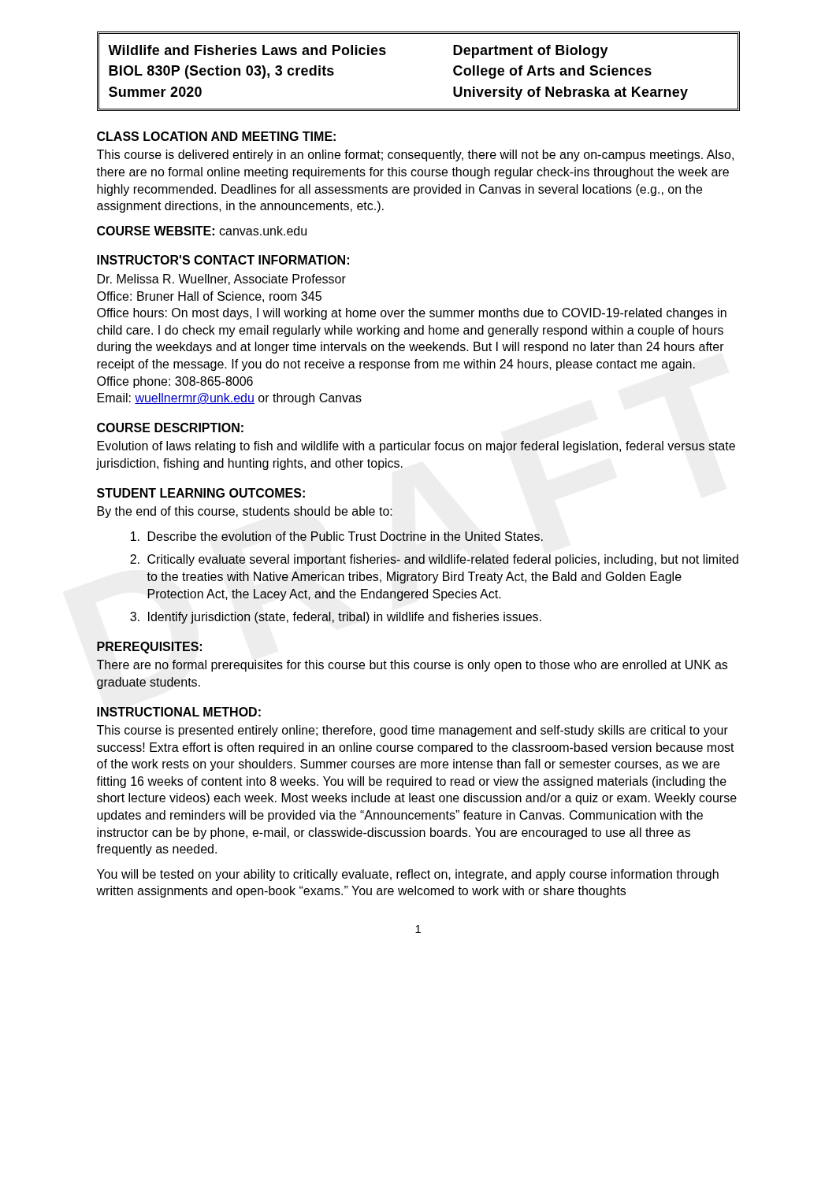| Wildlife and Fisheries Laws and Policies | Department of Biology |
| BIOL 830P (Section 03), 3 credits | College of Arts and Sciences |
| Summer 2020 | University of Nebraska at Kearney |
Class Location and Meeting Time:
This course is delivered entirely in an online format; consequently, there will not be any on-campus meetings. Also, there are no formal online meeting requirements for this course though regular check-ins throughout the week are highly recommended. Deadlines for all assessments are provided in Canvas in several locations (e.g., on the assignment directions, in the announcements, etc.).
Course Website: canvas.unk.edu
Instructor's Contact Information:
Dr. Melissa R. Wuellner, Associate Professor
Office: Bruner Hall of Science, room 345
Office hours: On most days, I will working at home over the summer months due to COVID-19-related changes in child care. I do check my email regularly while working and home and generally respond within a couple of hours during the weekdays and at longer time intervals on the weekends. But I will respond no later than 24 hours after receipt of the message. If you do not receive a response from me within 24 hours, please contact me again.
Office phone: 308-865-8006
Email: wuellnermr@unk.edu or through Canvas
Course Description:
Evolution of laws relating to fish and wildlife with a particular focus on major federal legislation, federal versus state jurisdiction, fishing and hunting rights, and other topics.
Student Learning Outcomes:
By the end of this course, students should be able to:
Describe the evolution of the Public Trust Doctrine in the United States.
Critically evaluate several important fisheries- and wildlife-related federal policies, including, but not limited to the treaties with Native American tribes, Migratory Bird Treaty Act, the Bald and Golden Eagle Protection Act, the Lacey Act, and the Endangered Species Act.
Identify jurisdiction (state, federal, tribal) in wildlife and fisheries issues.
Prerequisites:
There are no formal prerequisites for this course but this course is only open to those who are enrolled at UNK as graduate students.
Instructional Method:
This course is presented entirely online; therefore, good time management and self-study skills are critical to your success! Extra effort is often required in an online course compared to the classroom-based version because most of the work rests on your shoulders. Summer courses are more intense than fall or semester courses, as we are fitting 16 weeks of content into 8 weeks. You will be required to read or view the assigned materials (including the short lecture videos) each week. Most weeks include at least one discussion and/or a quiz or exam. Weekly course updates and reminders will be provided via the “Announcements” feature in Canvas. Communication with the instructor can be by phone, e-mail, or classwide-discussion boards. You are encouraged to use all three as frequently as needed.
You will be tested on your ability to critically evaluate, reflect on, integrate, and apply course information through written assignments and open-book “exams.” You are welcomed to work with or share thoughts
1